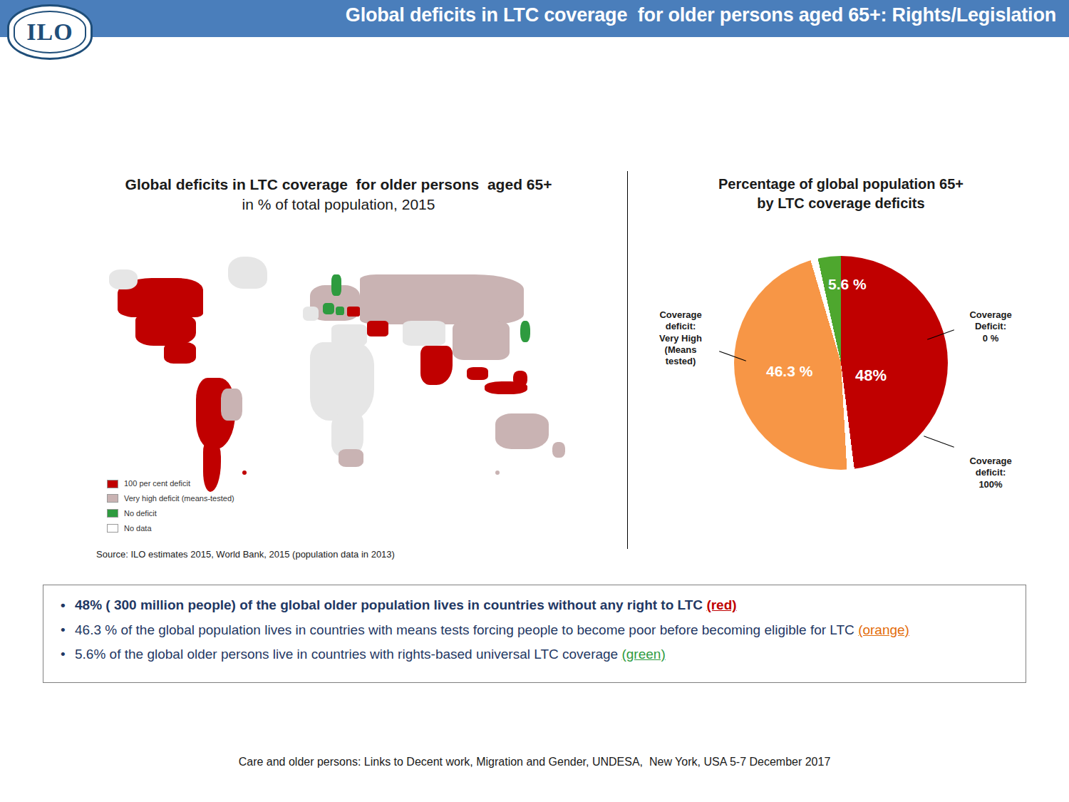Global deficits in LTC coverage for older persons aged 65+: Rights/Legislation
ILO
Global deficits in LTC coverage for older persons aged 65+
in % of total population, 2015
100 per cent deficit
Very high deficit (means-tested)
No deficit
No data
Source: ILO estimates 2015, World Bank, 2015 (population data in 2013)
Percentage of global population 65+
by LTC coverage deficits
48%
46.3 %
5.6 %
Coverage
deficit:
Very High
(Means
tested)
Coverage
Deficit:
0 %
Coverage
deficit:
100%
48% ( 300 million people) of the global older population lives in countries without any right to LTC (red)
46.3 % of the global population lives in countries with means tests forcing people to become poor before becoming eligible for LTC (orange)
5.6% of the global older persons live in countries with rights-based universal LTC coverage (green)
Care and older persons: Links to Decent work, Migration and Gender, UNDESA, New York, USA 5-7 December 2017